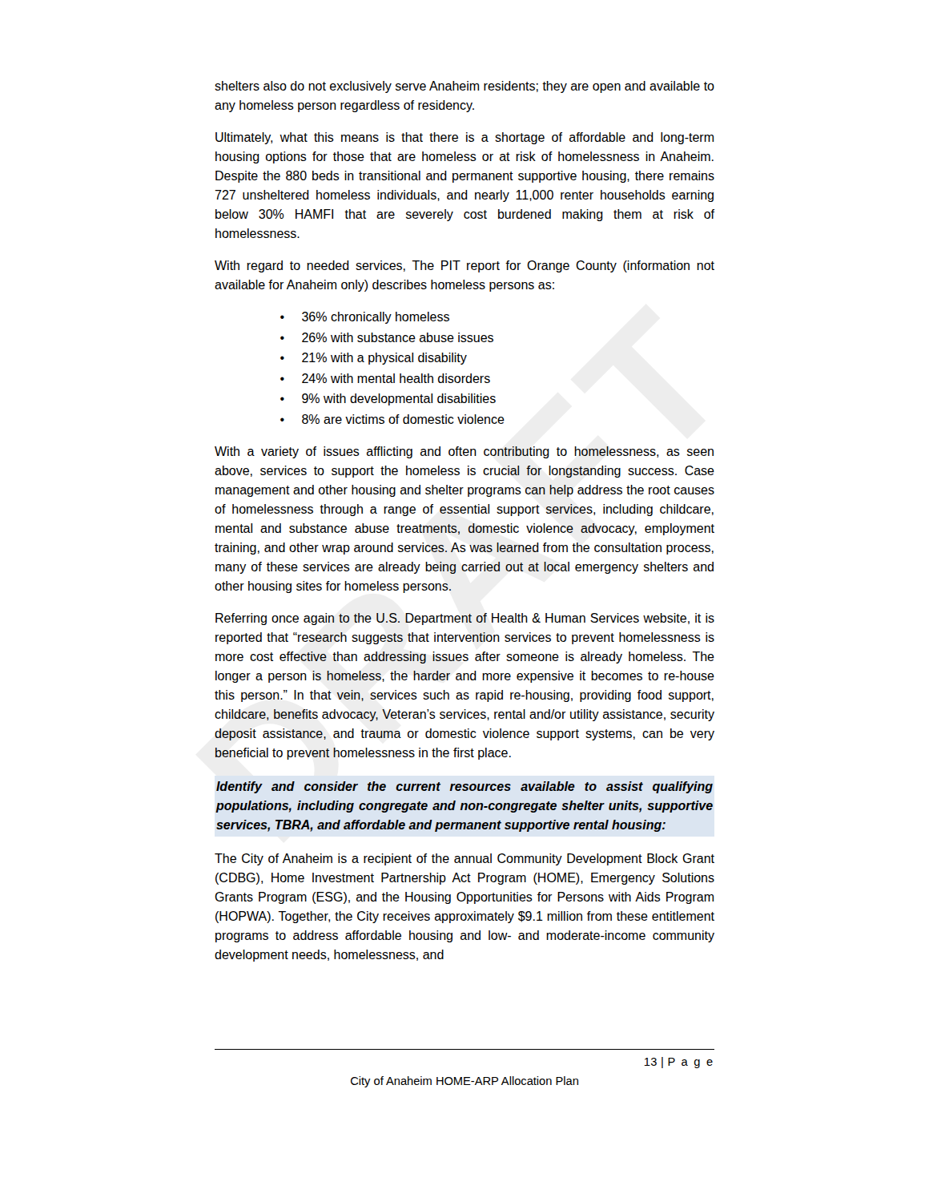DRAFT
shelters also do not exclusively serve Anaheim residents; they are open and available to any homeless person regardless of residency.
Ultimately, what this means is that there is a shortage of affordable and long-term housing options for those that are homeless or at risk of homelessness in Anaheim. Despite the 880 beds in transitional and permanent supportive housing, there remains 727 unsheltered homeless individuals, and nearly 11,000 renter households earning below 30% HAMFI that are severely cost burdened making them at risk of homelessness.
With regard to needed services, The PIT report for Orange County (information not available for Anaheim only) describes homeless persons as:
36% chronically homeless
26% with substance abuse issues
21% with a physical disability
24% with mental health disorders
9% with developmental disabilities
8% are victims of domestic violence
With a variety of issues afflicting and often contributing to homelessness, as seen above, services to support the homeless is crucial for longstanding success. Case management and other housing and shelter programs can help address the root causes of homelessness through a range of essential support services, including childcare, mental and substance abuse treatments, domestic violence advocacy, employment training, and other wrap around services. As was learned from the consultation process, many of these services are already being carried out at local emergency shelters and other housing sites for homeless persons.
Referring once again to the U.S. Department of Health & Human Services website, it is reported that “research suggests that intervention services to prevent homelessness is more cost effective than addressing issues after someone is already homeless. The longer a person is homeless, the harder and more expensive it becomes to re-house this person.” In that vein, services such as rapid re-housing, providing food support, childcare, benefits advocacy, Veteran’s services, rental and/or utility assistance, security deposit assistance, and trauma or domestic violence support systems, can be very beneficial to prevent homelessness in the first place.
Identify and consider the current resources available to assist qualifying populations, including congregate and non-congregate shelter units, supportive services, TBRA, and affordable and permanent supportive rental housing:
The City of Anaheim is a recipient of the annual Community Development Block Grant (CDBG), Home Investment Partnership Act Program (HOME), Emergency Solutions Grants Program (ESG), and the Housing Opportunities for Persons with Aids Program (HOPWA). Together, the City receives approximately $9.1 million from these entitlement programs to address affordable housing and low- and moderate-income community development needs, homelessness, and
13 | P a g e
City of Anaheim HOME-ARP Allocation Plan